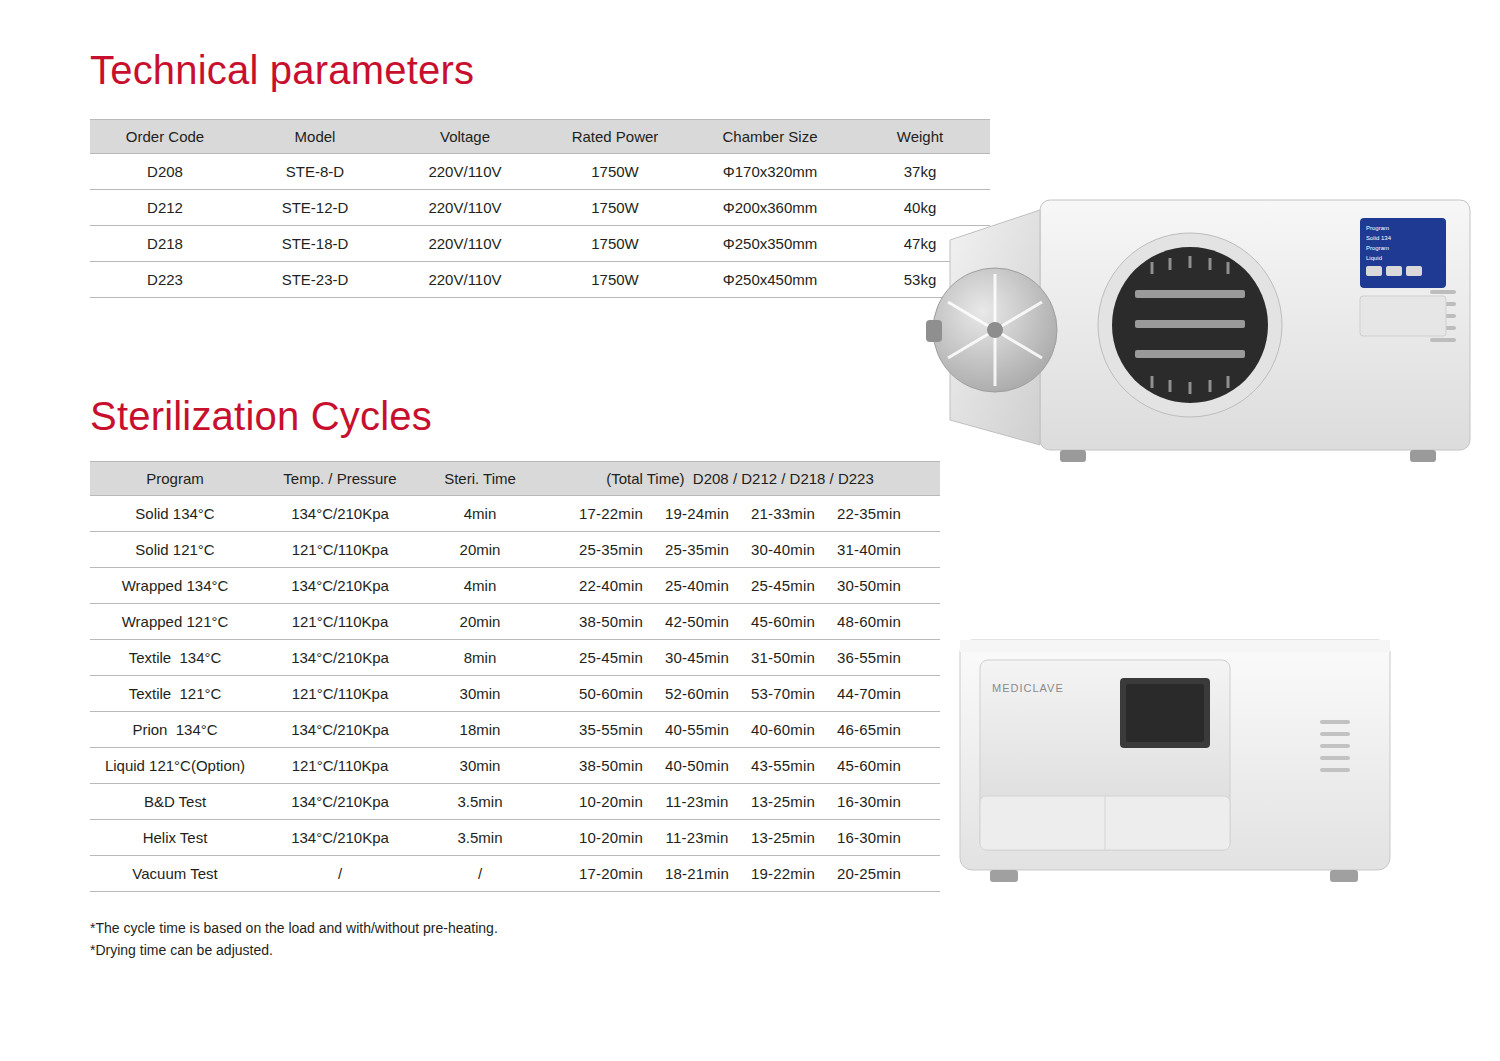Technical parameters
| Order Code | Model | Voltage | Rated Power | Chamber Size | Weight |
| --- | --- | --- | --- | --- | --- |
| D208 | STE-8-D | 220V/110V | 1750W | Φ170x320mm | 37kg |
| D212 | STE-12-D | 220V/110V | 1750W | Φ200x360mm | 40kg |
| D218 | STE-18-D | 220V/110V | 1750W | Φ250x350mm | 47kg |
| D223 | STE-23-D | 220V/110V | 1750W | Φ250x450mm | 53kg |
Sterilization Cycles
| Program | Temp. / Pressure | Steri. Time | (Total Time) D208 / D212 / D218 / D223 |
| --- | --- | --- | --- |
| Solid 134°C | 134°C/210Kpa | 4min | 17-22min 19-24min 21-33min 22-35min |
| Solid 121°C | 121°C/110Kpa | 20min | 25-35min 25-35min 30-40min 31-40min |
| Wrapped 134°C | 134°C/210Kpa | 4min | 22-40min 25-40min 25-45min 30-50min |
| Wrapped 121°C | 121°C/110Kpa | 20min | 38-50min 42-50min 45-60min 48-60min |
| Textile 134°C | 134°C/210Kpa | 8min | 25-45min 30-45min 31-50min 36-55min |
| Textile 121°C | 121°C/110Kpa | 30min | 50-60min 52-60min 53-70min 44-70min |
| Prion 134°C | 134°C/210Kpa | 18min | 35-55min 40-55min 40-60min 46-65min |
| Liquid 121°C(Option) | 121°C/110Kpa | 30min | 38-50min 40-50min 43-55min 45-60min |
| B&D Test | 134°C/210Kpa | 3.5min | 10-20min 11-23min 13-25min 16-30min |
| Helix Test | 134°C/210Kpa | 3.5min | 10-20min 11-23min 13-25min 16-30min |
| Vacuum Test | / | / | 17-20min 18-21min 19-22min 20-25min |
*The cycle time is based on the load and with/without pre-heating.
*Drying time can be adjusted.
Program Solid 134 Program Liquid MEDICLAVE